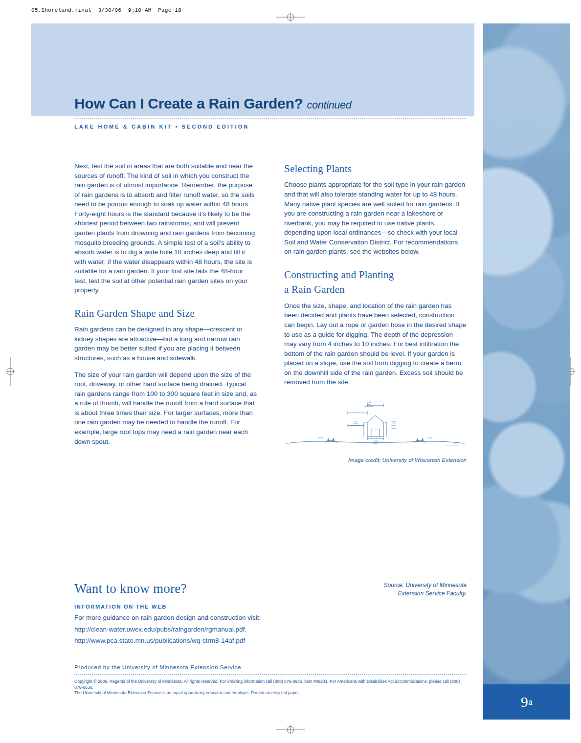05.Shoreland.final 3/30/06 9:10 AM Page 18
9a
How Can I Create a Rain Garden? continued
LAKE HOME & CABIN KIT • SECOND EDITION
Next, test the soil in areas that are both suitable and near the sources of runoff. The kind of soil in which you construct the rain garden is of utmost importance. Remember, the purpose of rain gardens is to absorb and filter runoff water, so the soils need to be porous enough to soak up water within 48 hours. Forty-eight hours is the standard because it’s likely to be the shortest period between two rainstorms; and will prevent garden plants from drowning and rain gardens from becoming mosquito breeding grounds. A simple test of a soil’s ability to absorb water is to dig a wide hole 10 inches deep and fill it with water; if the water disappears within 48 hours, the site is suitable for a rain garden. If your first site fails the 48-hour test, test the soil at other potential rain garden sites on your property.
Rain Garden Shape and Size
Rain gardens can be designed in any shape—crescent or kidney shapes are attractive—but a long and narrow rain garden may be better suited if you are placing it between structures, such as a house and sidewalk.
The size of your rain garden will depend upon the size of the roof, driveway, or other hard surface being drained. Typical rain gardens range from 100 to 300 square feet in size and, as a rule of thumb, will handle the runoff from a hard surface that is about three times their size. For larger surfaces, more than one rain garden may be needed to handle the runoff. For example, large roof tops may need a rain garden near each down spout.
Selecting Plants
Choose plants appropriate for the soil type in your rain garden and that will also tolerate standing water for up to 48 hours. Many native plant species are well suited for rain gardens. If you are constructing a rain garden near a lakeshore or riverbank, you may be required to use native plants, depending upon local ordinances—so check with your local Soil and Water Conservation District. For recommendations on rain garden plants, see the websites below.
Constructing and Planting
a Rain Garden
Once the size, shape, and location of the rain garden has been decided and plants have been selected, construction can begin. Lay out a rope or garden hose in the desired shape to use as a guide for digging. The depth of the depression may vary from 4 inches to 10 inches. For best infiltration the bottom of the rain garden should be level. If your garden is placed on a slope, use the soil from digging to create a berm on the downhill side of the rain garden. Excess soil should be removed from the site.
> 10' from foundation > 30' from down spout close to down spout < 12% slope berm berm spout
Image credit: University of Wisconsin Extension
Want to know more?
INFORMATION ON THE WEB
For more guidance on rain garden design and construction visit:
http://clean-water.uwex.edu/pubs/raingarden/rgmanual.pdf.
http://www.pca.state.mn.us/publications/wq-strm8-14af.pdf
Source: University of Minnesota
Extension Service Faculty.
Produced by the University of Minnesota Extension Service
Copyright © 2006, Regents of the University of Minnesota. All rights reserved. For ordering information call (800) 876-8636, item #08241. For Americans with Disabilities Act accommodations, please call (800) 876-8636.
The University of Minnesota Extension Service is an equal opportunity educator and employer. Printed on recycled paper.